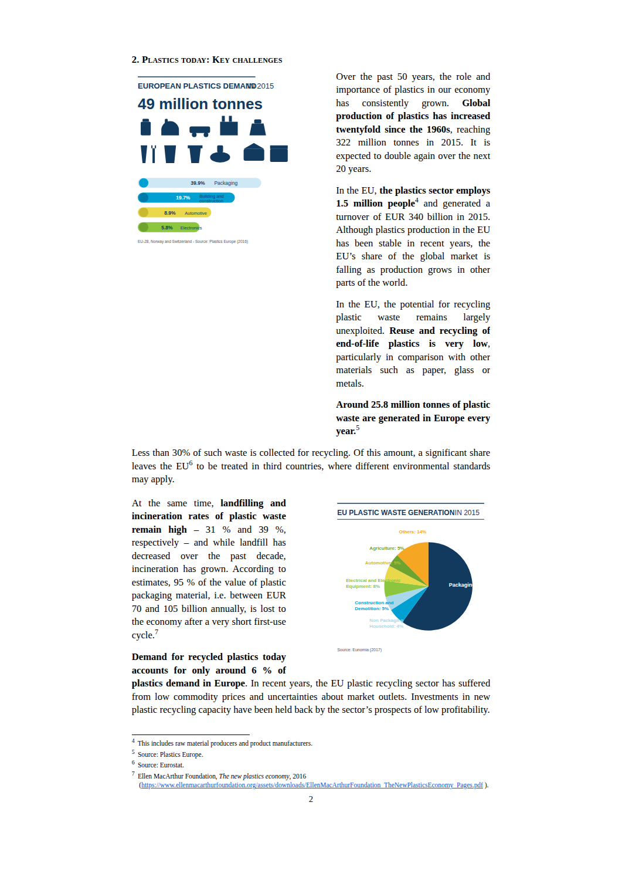2. Plastics today: Key challenges
Over the past 50 years, the role and importance of plastics in our economy has consistently grown. Global production of plastics has increased twentyfold since the 1960s, reaching 322 million tonnes in 2015. It is expected to double again over the next 20 years.
In the EU, the plastics sector employs 1.5 million people4 and generated a turnover of EUR 340 billion in 2015. Although plastics production in the EU has been stable in recent years, the EU’s share of the global market is falling as production grows in other parts of the world.
In the EU, the potential for recycling plastic waste remains largely unexploited. Reuse and recycling of end-of-life plastics is very low, particularly in comparison with other materials such as paper, glass or metals.
Around 25.8 million tonnes of plastic waste are generated in Europe every year.5
Less than 30% of such waste is collected for recycling. Of this amount, a significant share leaves the EU6 to be treated in third countries, where different environmental standards may apply.
At the same time, landfilling and incineration rates of plastic waste remain high – 31 % and 39 %, respectively – and while landfill has decreased over the past decade, incineration has grown. According to estimates, 95 % of the value of plastic packaging material, i.e. between EUR 70 and 105 billion annually, is lost to the economy after a very short first-use cycle.7
Demand for recycled plastics today accounts for only around 6 % of plastics demand in Europe. In recent years, the EU plastic recycling sector has suffered from low commodity prices and uncertainties about market outlets. Investments in new plastic recycling capacity have been held back by the sector’s prospects of low profitability.
4 This includes raw material producers and product manufacturers.
5 Source: Plastics Europe.
6 Source: Eurostat.
7 Ellen MacArthur Foundation, The new plastics economy, 2016
(https://www.ellenmacarthurfoundation.org/assets/downloads/EllenMacArthurFoundation_TheNewPlasticsEconomy_Pages.pdf ).
2